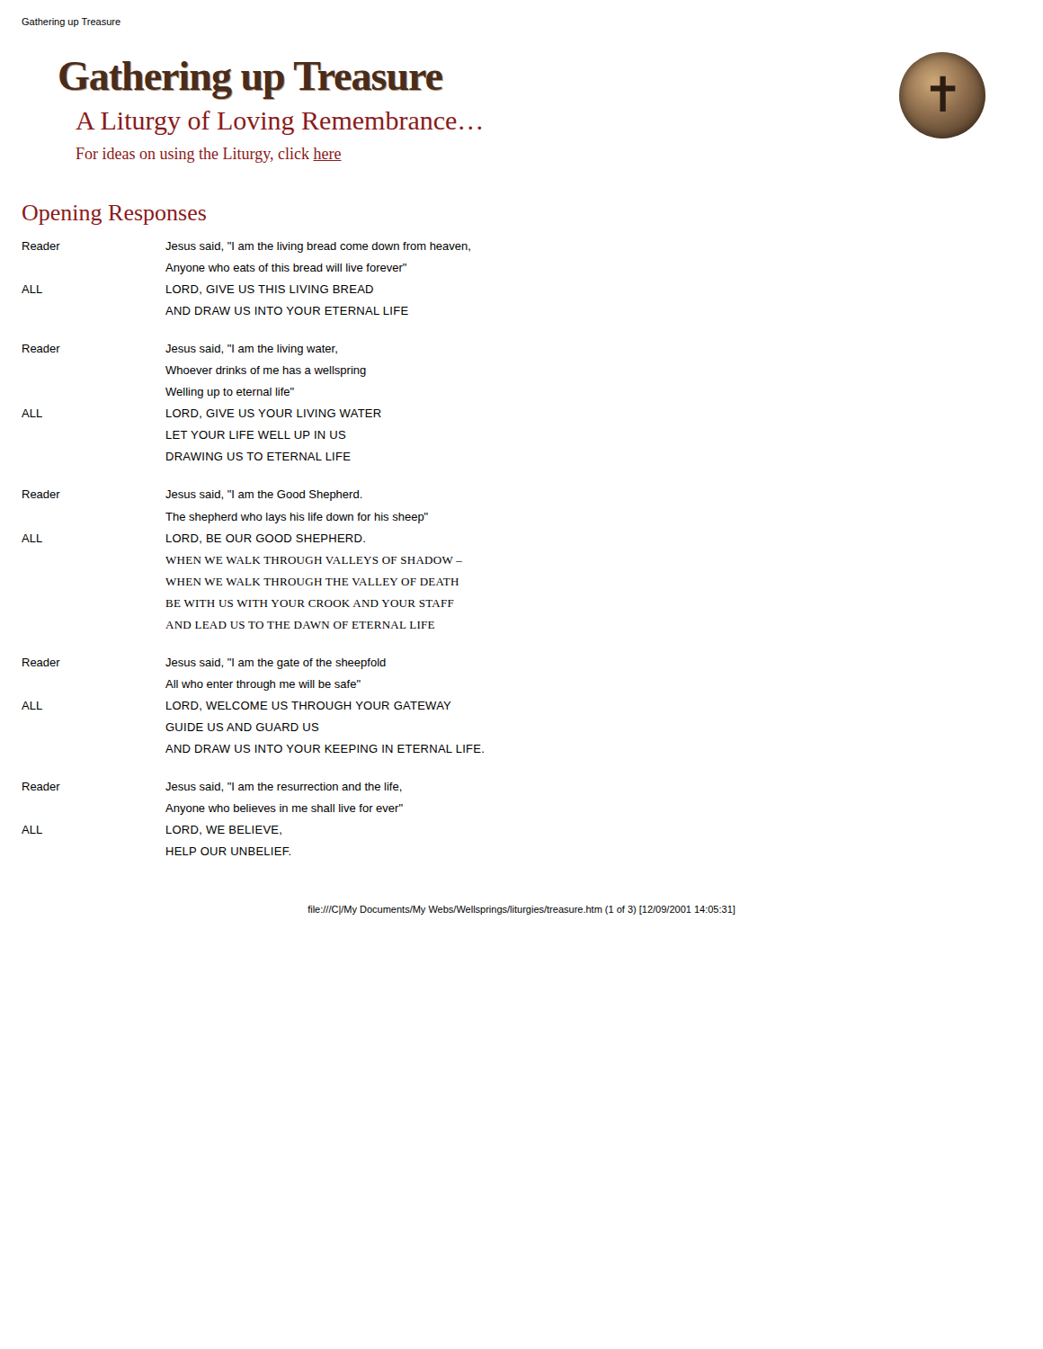Gathering up Treasure
✝
Gathering up Treasure
A Liturgy of Loving Remembrance…
For ideas on using the Liturgy, click here
Opening Responses
| Reader | Jesus said, "I am the living bread come down from heaven, |
| | Anyone who eats of this bread will live forever" |
| ALL | LORD, GIVE US THIS LIVING BREAD |
| | AND DRAW US INTO YOUR ETERNAL LIFE |
| Reader | Jesus said, "I am the living water, |
| | Whoever drinks of me has a wellspring |
| | Welling up to eternal life" |
| ALL | LORD, GIVE US YOUR LIVING WATER |
| | LET YOUR LIFE WELL UP IN US |
| | DRAWING US TO ETERNAL LIFE |
| Reader | Jesus said, "I am the Good Shepherd. |
| | The shepherd who lays his life down for his sheep" |
| ALL | LORD, BE OUR GOOD SHEPHERD. |
| | WHEN WE WALK THROUGH VALLEYS OF SHADOW – |
| | WHEN WE WALK THROUGH THE VALLEY OF DEATH |
| | BE WITH US WITH YOUR CROOK AND YOUR STAFF |
| | AND LEAD US TO THE DAWN OF ETERNAL LIFE |
| Reader | Jesus said, "I am the gate of the sheepfold |
| | All who enter through me will be safe" |
| ALL | LORD, WELCOME US THROUGH YOUR GATEWAY |
| | GUIDE US AND GUARD US |
| | AND DRAW US INTO YOUR KEEPING IN ETERNAL LIFE. |
| Reader | Jesus said, "I am the resurrection and the life, |
| | Anyone who believes in me shall live for ever" |
| ALL | LORD, WE BELIEVE, |
| | HELP OUR UNBELIEF. |
file:///C|/My Documents/My Webs/Wellsprings/liturgies/treasure.htm (1 of 3) [12/09/2001 14:05:31]